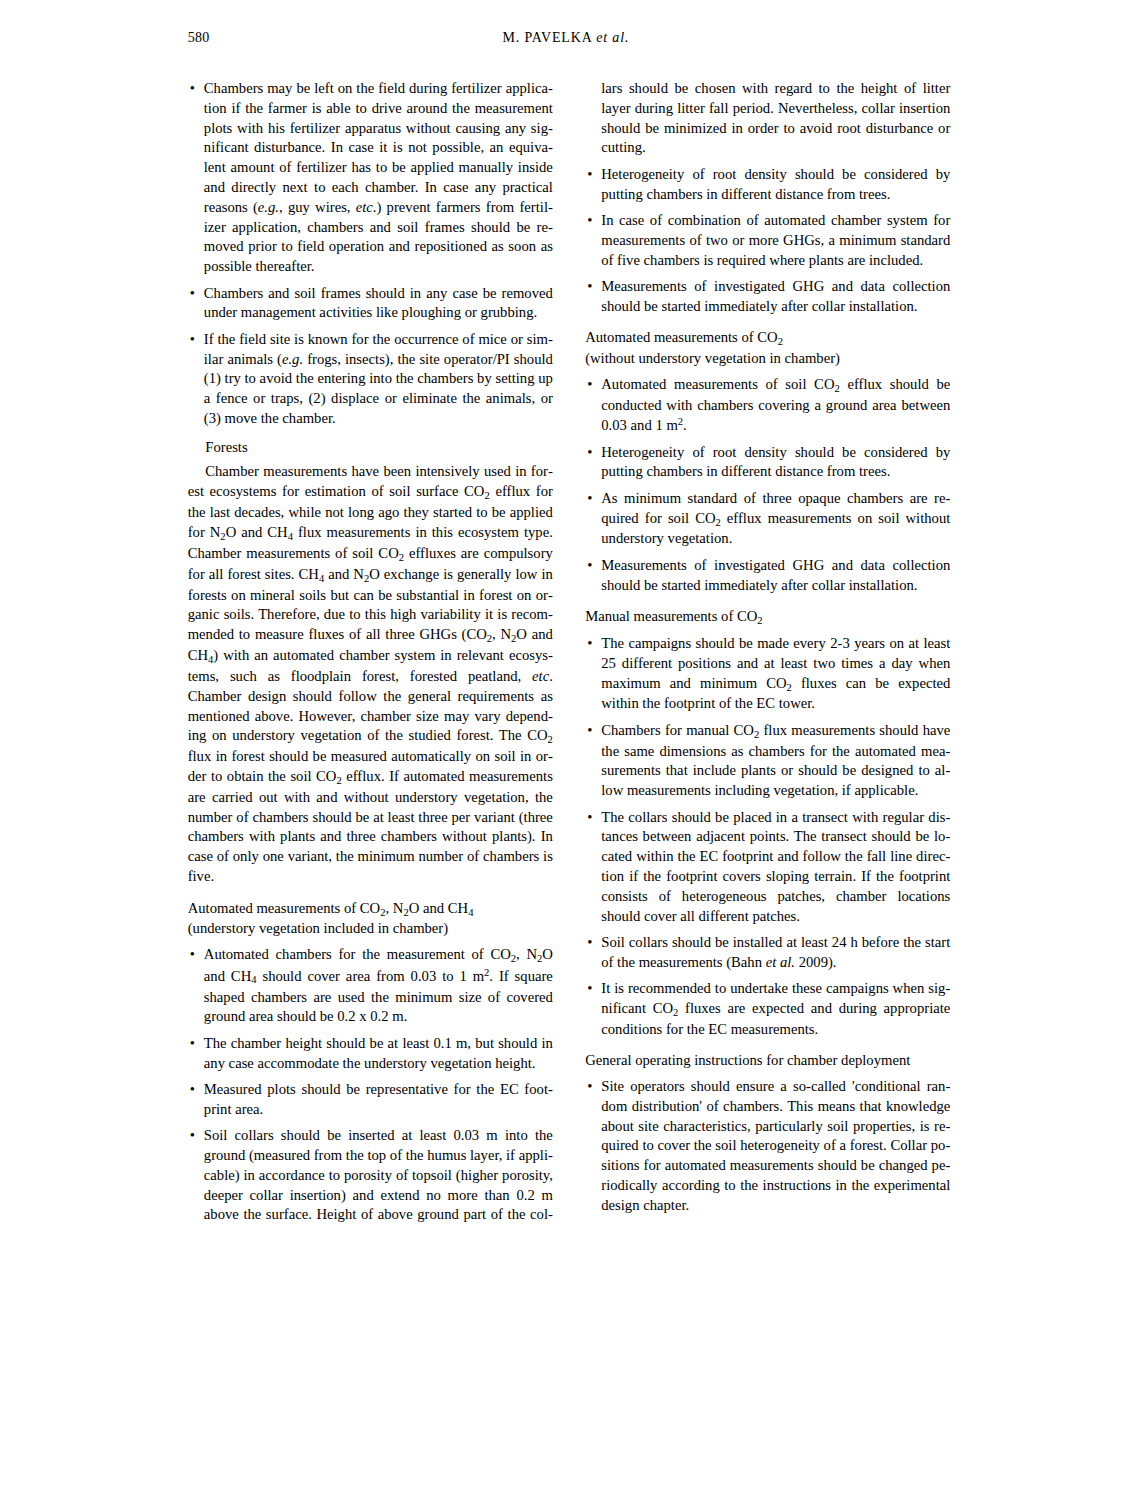580 M. PAVELKA et al.
Chambers may be left on the field during fertilizer application if the farmer is able to drive around the measurement plots with his fertilizer apparatus without causing any significant disturbance. In case it is not possible, an equivalent amount of fertilizer has to be applied manually inside and directly next to each chamber. In case any practical reasons (e.g., guy wires, etc.) prevent farmers from fertilizer application, chambers and soil frames should be removed prior to field operation and repositioned as soon as possible thereafter.
Chambers and soil frames should in any case be removed under management activities like ploughing or grubbing.
If the field site is known for the occurrence of mice or similar animals (e.g. frogs, insects), the site operator/PI should (1) try to avoid the entering into the chambers by setting up a fence or traps, (2) displace or eliminate the animals, or (3) move the chamber.
Forests
Chamber measurements have been intensively used in forest ecosystems for estimation of soil surface CO2 efflux for the last decades, while not long ago they started to be applied for N2O and CH4 flux measurements in this ecosystem type. Chamber measurements of soil CO2 effluxes are compulsory for all forest sites. CH4 and N2O exchange is generally low in forests on mineral soils but can be substantial in forest on organic soils. Therefore, due to this high variability it is recommended to measure fluxes of all three GHGs (CO2, N2O and CH4) with an automated chamber system in relevant ecosystems, such as floodplain forest, forested peatland, etc. Chamber design should follow the general requirements as mentioned above. However, chamber size may vary depending on understory vegetation of the studied forest. The CO2 flux in forest should be measured automatically on soil in order to obtain the soil CO2 efflux. If automated measurements are carried out with and without understory vegetation, the number of chambers should be at least three per variant (three chambers with plants and three chambers without plants). In case of only one variant, the minimum number of chambers is five.
Automated measurements of CO2, N2O and CH4
(understory vegetation included in chamber)
Automated chambers for the measurement of CO2, N2O and CH4 should cover area from 0.03 to 1 m2. If square shaped chambers are used the minimum size of covered ground area should be 0.2 x 0.2 m.
The chamber height should be at least 0.1 m, but should in any case accommodate the understory vegetation height.
Measured plots should be representative for the EC footprint area.
Soil collars should be inserted at least 0.03 m into the ground (measured from the top of the humus layer, if applicable) in accordance to porosity of topsoil (higher porosity, deeper collar insertion) and extend no more than 0.2 m above the surface. Height of above ground part of the collars should be chosen with regard to the height of litter layer during litter fall period. Nevertheless, collar insertion should be minimized in order to avoid root disturbance or cutting.
Heterogeneity of root density should be considered by putting chambers in different distance from trees.
In case of combination of automated chamber system for measurements of two or more GHGs, a minimum standard of five chambers is required where plants are included.
Measurements of investigated GHG and data collection should be started immediately after collar installation.
Automated measurements of CO2
(without understory vegetation in chamber)
Automated measurements of soil CO2 efflux should be conducted with chambers covering a ground area between 0.03 and 1 m2.
Heterogeneity of root density should be considered by putting chambers in different distance from trees.
As minimum standard of three opaque chambers are required for soil CO2 efflux measurements on soil without understory vegetation.
Measurements of investigated GHG and data collection should be started immediately after collar installation.
Manual measurements of CO2
The campaigns should be made every 2-3 years on at least 25 different positions and at least two times a day when maximum and minimum CO2 fluxes can be expected within the footprint of the EC tower.
Chambers for manual CO2 flux measurements should have the same dimensions as chambers for the automated measurements that include plants or should be designed to allow measurements including vegetation, if applicable.
The collars should be placed in a transect with regular distances between adjacent points. The transect should be located within the EC footprint and follow the fall line direction if the footprint covers sloping terrain. If the footprint consists of heterogeneous patches, chamber locations should cover all different patches.
Soil collars should be installed at least 24 h before the start of the measurements (Bahn et al. 2009).
It is recommended to undertake these campaigns when significant CO2 fluxes are expected and during appropriate conditions for the EC measurements.
General operating instructions for chamber deployment
Site operators should ensure a so-called 'conditional random distribution' of chambers. This means that knowledge about site characteristics, particularly soil properties, is required to cover the soil heterogeneity of a forest. Collar positions for automated measurements should be changed periodically according to the instructions in the experimental design chapter.